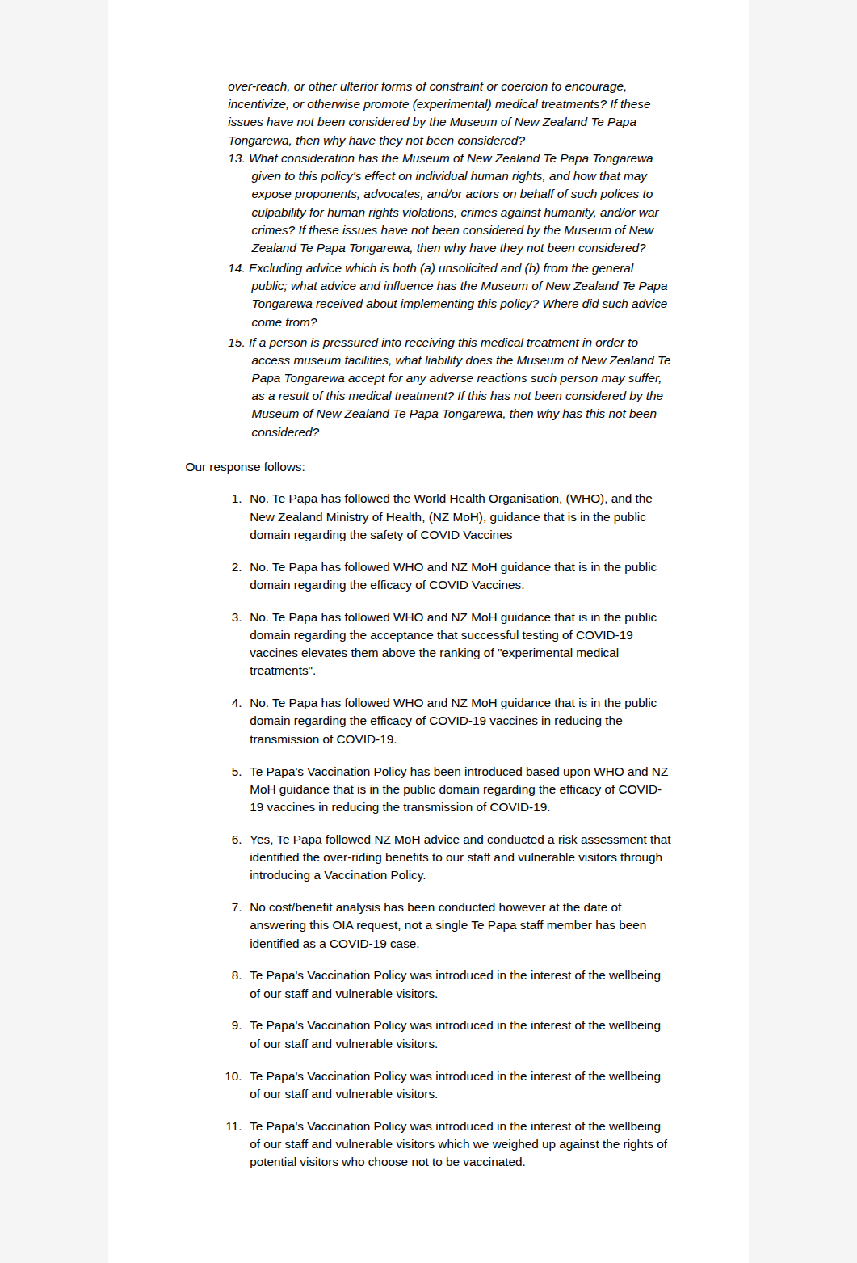over-reach, or other ulterior forms of constraint or coercion to encourage, incentivize, or otherwise promote (experimental) medical treatments? If these issues have not been considered by the Museum of New Zealand Te Papa Tongarewa, then why have they not been considered?
13. What consideration has the Museum of New Zealand Te Papa Tongarewa given to this policy's effect on individual human rights, and how that may expose proponents, advocates, and/or actors on behalf of such polices to culpability for human rights violations, crimes against humanity, and/or war crimes? If these issues have not been considered by the Museum of New Zealand Te Papa Tongarewa, then why have they not been considered?
14. Excluding advice which is both (a) unsolicited and (b) from the general public; what advice and influence has the Museum of New Zealand Te Papa Tongarewa received about implementing this policy? Where did such advice come from?
15. If a person is pressured into receiving this medical treatment in order to access museum facilities, what liability does the Museum of New Zealand Te Papa Tongarewa accept for any adverse reactions such person may suffer, as a result of this medical treatment? If this has not been considered by the Museum of New Zealand Te Papa Tongarewa, then why has this not been considered?
Our response follows:
No. Te Papa has followed the World Health Organisation, (WHO), and the New Zealand Ministry of Health, (NZ MoH), guidance that is in the public domain regarding the safety of COVID Vaccines
No. Te Papa has followed WHO and NZ MoH guidance that is in the public domain regarding the efficacy of COVID Vaccines.
No. Te Papa has followed WHO and NZ MoH guidance that is in the public domain regarding the acceptance that successful testing of COVID-19 vaccines elevates them above the ranking of "experimental medical treatments".
No. Te Papa has followed WHO and NZ MoH guidance that is in the public domain regarding the efficacy of COVID-19 vaccines in reducing the transmission of COVID-19.
Te Papa's Vaccination Policy has been introduced based upon WHO and NZ MoH guidance that is in the public domain regarding the efficacy of COVID-19 vaccines in reducing the transmission of COVID-19.
Yes, Te Papa followed NZ MoH advice and conducted a risk assessment that identified the over-riding benefits to our staff and vulnerable visitors through introducing a Vaccination Policy.
No cost/benefit analysis has been conducted however at the date of answering this OIA request, not a single Te Papa staff member has been identified as a COVID-19 case.
Te Papa's Vaccination Policy was introduced in the interest of the wellbeing of our staff and vulnerable visitors.
Te Papa's Vaccination Policy was introduced in the interest of the wellbeing of our staff and vulnerable visitors.
Te Papa's Vaccination Policy was introduced in the interest of the wellbeing of our staff and vulnerable visitors.
Te Papa's Vaccination Policy was introduced in the interest of the wellbeing of our staff and vulnerable visitors which we weighed up against the rights of potential visitors who choose not to be vaccinated.